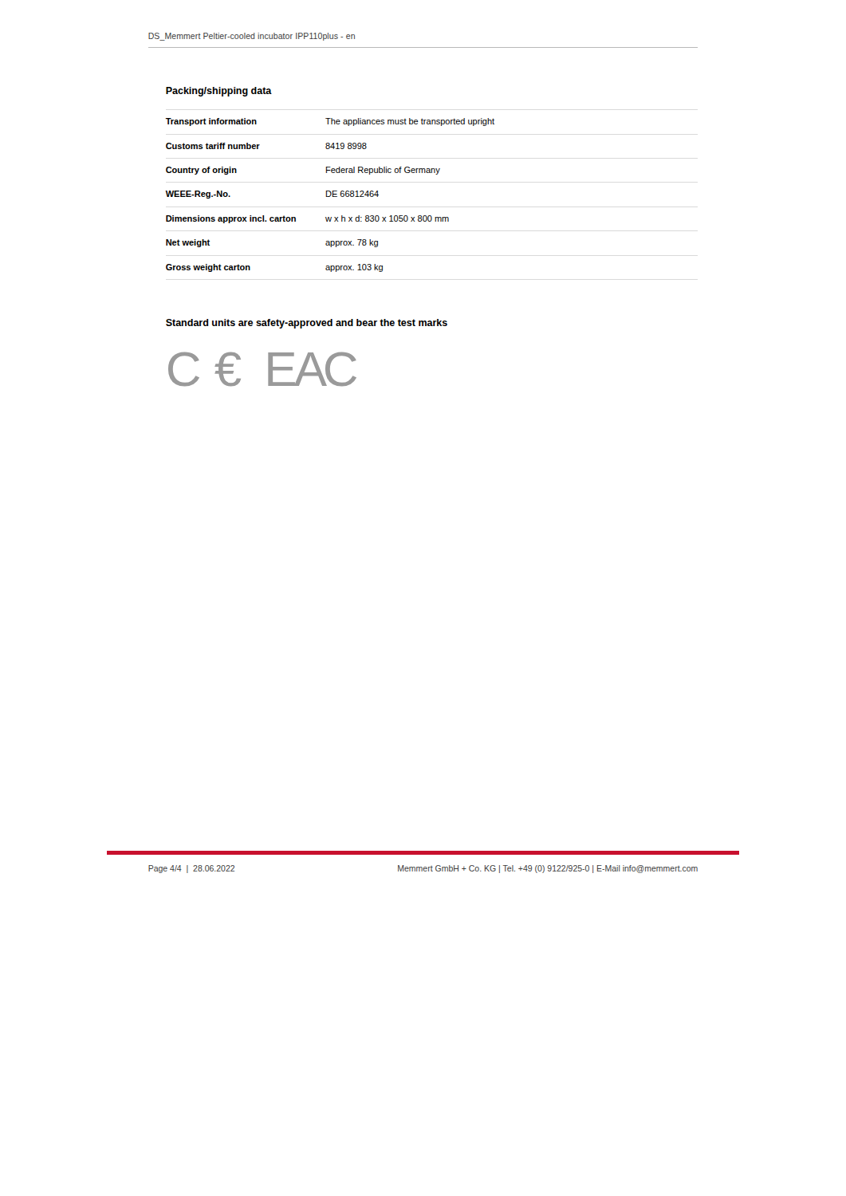DS_Memmert Peltier-cooled incubator IPP110plus - en
Packing/shipping data
| Transport information | The appliances must be transported upright |
| Customs tariff number | 8419 8998 |
| Country of origin | Federal Republic of Germany |
| WEEE-Reg.-No. | DE 66812464 |
| Dimensions approx incl. carton | w x h x d: 830 x 1050 x 800 mm |
| Net weight | approx. 78 kg |
| Gross weight carton | approx. 103 kg |
Standard units are safety-approved and bear the test marks
C € ЕАС
Page 4/4 | 28.06.2022
Memmert GmbH + Co. KG | Tel. +49 (0) 9122/925-0 | E-Mail info@memmert.com